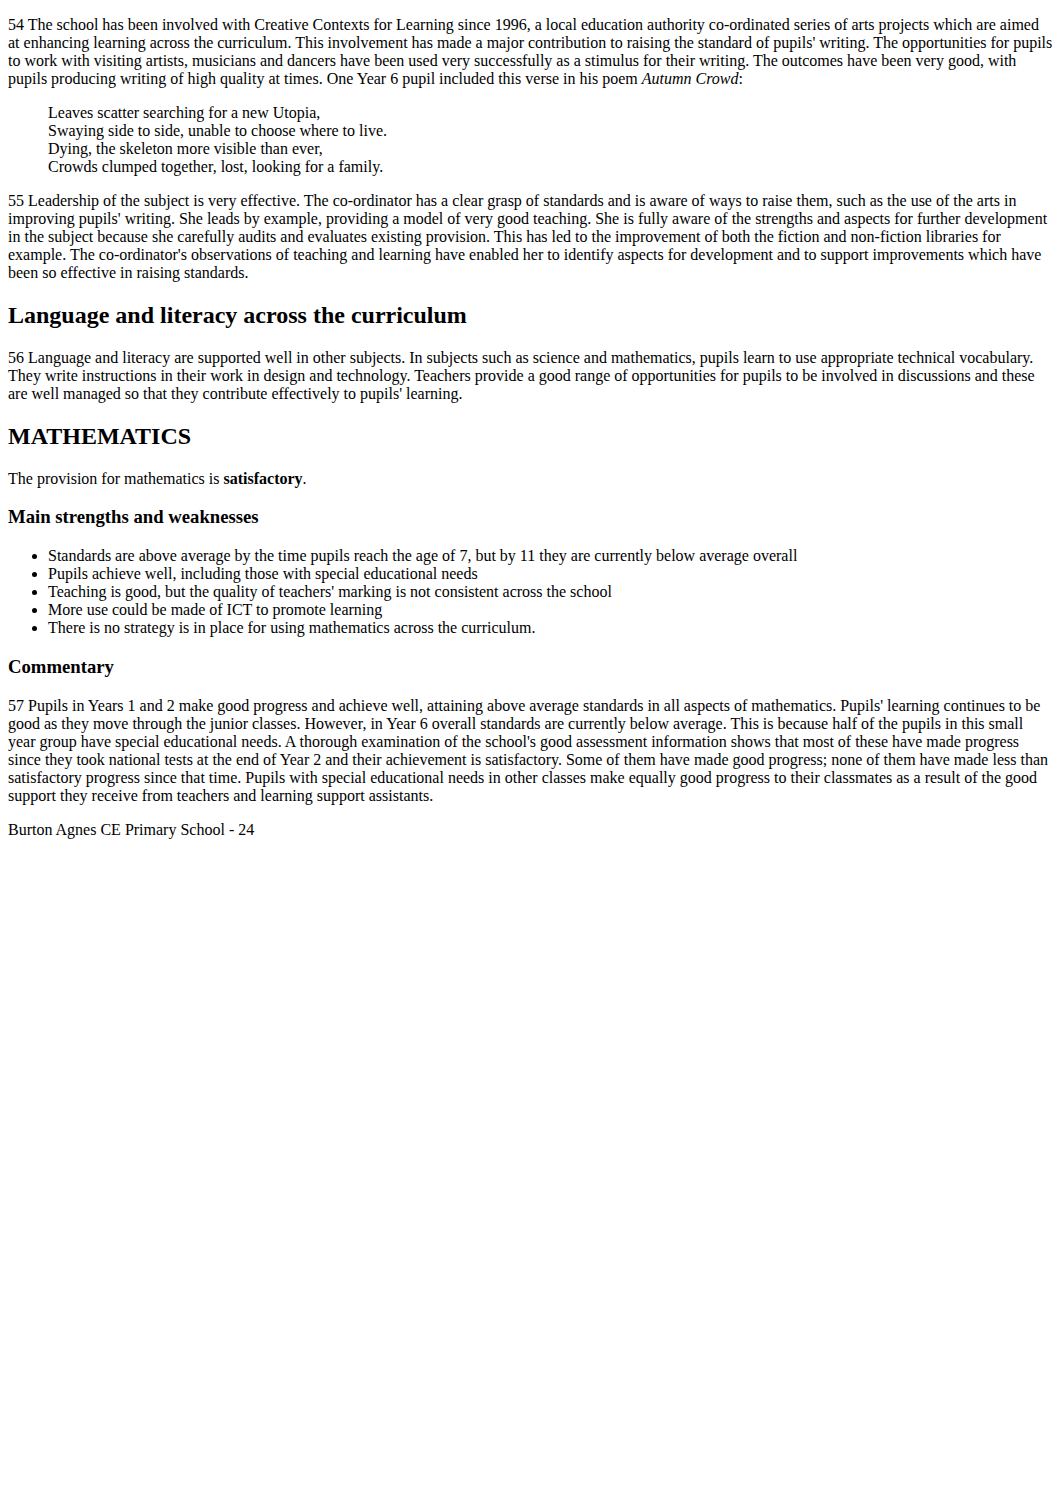54 The school has been involved with Creative Contexts for Learning since 1996, a local education authority co-ordinated series of arts projects which are aimed at enhancing learning across the curriculum. This involvement has made a major contribution to raising the standard of pupils' writing. The opportunities for pupils to work with visiting artists, musicians and dancers have been used very successfully as a stimulus for their writing. The outcomes have been very good, with pupils producing writing of high quality at times. One Year 6 pupil included this verse in his poem Autumn Crowd:
Leaves scatter searching for a new Utopia,
Swaying side to side, unable to choose where to live.
Dying, the skeleton more visible than ever,
Crowds clumped together, lost, looking for a family.
55 Leadership of the subject is very effective. The co-ordinator has a clear grasp of standards and is aware of ways to raise them, such as the use of the arts in improving pupils' writing. She leads by example, providing a model of very good teaching. She is fully aware of the strengths and aspects for further development in the subject because she carefully audits and evaluates existing provision. This has led to the improvement of both the fiction and non-fiction libraries for example. The co-ordinator's observations of teaching and learning have enabled her to identify aspects for development and to support improvements which have been so effective in raising standards.
Language and literacy across the curriculum
56 Language and literacy are supported well in other subjects. In subjects such as science and mathematics, pupils learn to use appropriate technical vocabulary. They write instructions in their work in design and technology. Teachers provide a good range of opportunities for pupils to be involved in discussions and these are well managed so that they contribute effectively to pupils' learning.
MATHEMATICS
The provision for mathematics is satisfactory.
Main strengths and weaknesses
Standards are above average by the time pupils reach the age of 7, but by 11 they are currently below average overall
Pupils achieve well, including those with special educational needs
Teaching is good, but the quality of teachers' marking is not consistent across the school
More use could be made of ICT to promote learning
There is no strategy is in place for using mathematics across the curriculum.
Commentary
57 Pupils in Years 1 and 2 make good progress and achieve well, attaining above average standards in all aspects of mathematics. Pupils' learning continues to be good as they move through the junior classes. However, in Year 6 overall standards are currently below average. This is because half of the pupils in this small year group have special educational needs. A thorough examination of the school's good assessment information shows that most of these have made progress since they took national tests at the end of Year 2 and their achievement is satisfactory. Some of them have made good progress; none of them have made less than satisfactory progress since that time. Pupils with special educational needs in other classes make equally good progress to their classmates as a result of the good support they receive from teachers and learning support assistants.
Burton Agnes CE Primary School - 24